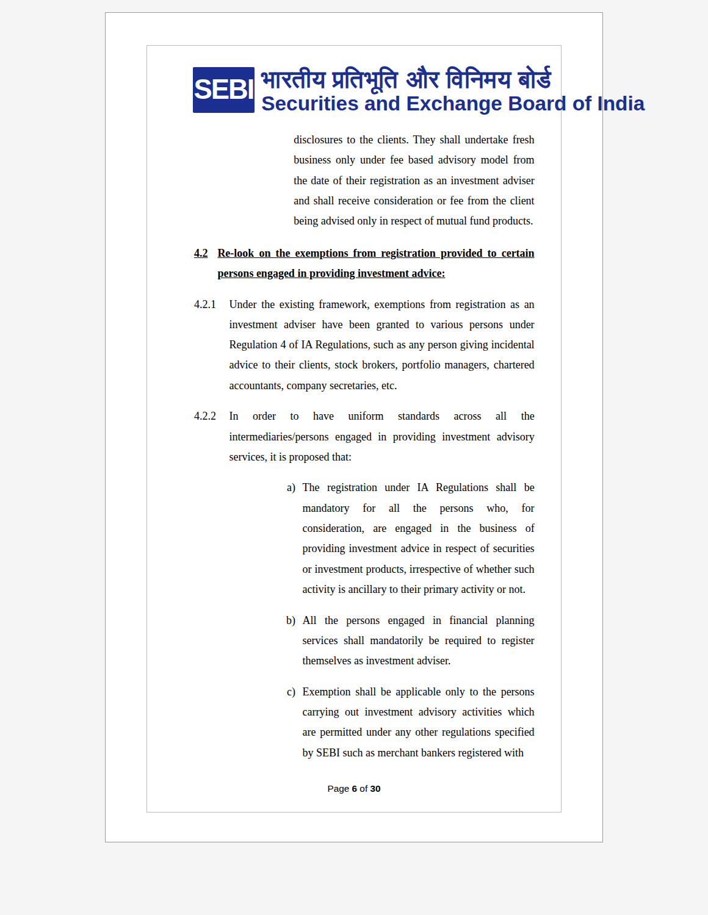SEBI
भारतीय प्रतिभूति और विनिमय बोर्ड
Securities and Exchange Board of India
disclosures to the clients. They shall undertake fresh business only under fee based advisory model from the date of their registration as an investment adviser and shall receive consideration or fee from the client being advised only in respect of mutual fund products.
4.2
Re-look on the exemptions from registration provided to certain persons engaged in providing investment advice:
4.2.1
Under the existing framework, exemptions from registration as an investment adviser have been granted to various persons under Regulation 4 of IA Regulations, such as any person giving incidental advice to their clients, stock brokers, portfolio managers, chartered accountants, company secretaries, etc.
4.2.2
In order to have uniform standards across all the intermediaries/persons engaged in providing investment advisory services, it is proposed that:
a)
The registration under IA Regulations shall be mandatory for all the persons who, for consideration, are engaged in the business of providing investment advice in respect of securities or investment products, irrespective of whether such activity is ancillary to their primary activity or not.
b)
All the persons engaged in financial planning services shall mandatorily be required to register themselves as investment adviser.
c)
Exemption shall be applicable only to the persons carrying out investment advisory activities which are permitted under any other regulations specified by SEBI such as merchant bankers registered with
Page 6 of 30